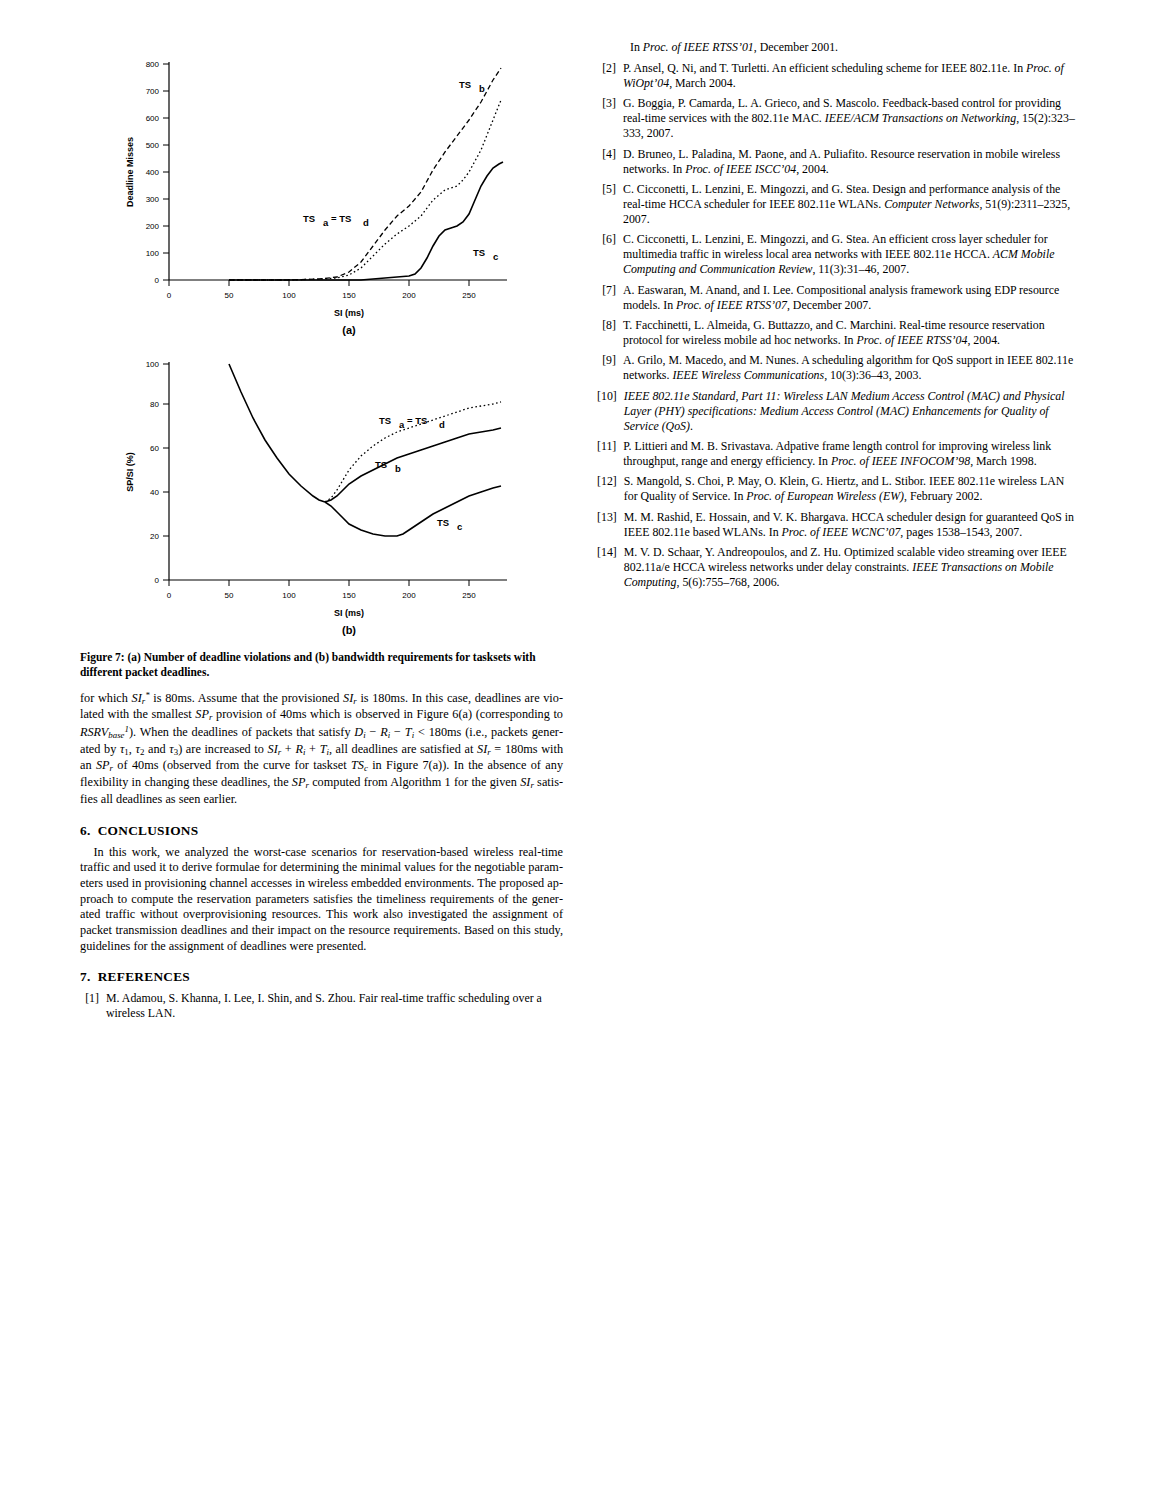0 100 200 300 400 500 600 700 800 0 50 100 150 200 250 SI (ms) Deadline Misses TS b TS a = TS d TS c (a) 0 20 40 60 80 100 0 50 100 150 200 250 SI (ms) SP/SI (%) TS a = TS d TS b TS c (b)
Figure 7: (a) Number of deadline violations and (b) bandwidth requirements for tasksets with different packet deadlines.
for which SIr* is 80ms. Assume that the provisioned SIr is 180ms. In this case, deadlines are violated with the smallest SPr provision of 40ms which is observed in Figure 6(a) (corresponding to RSRVbase 1). When the deadlines of packets that satisfy Di − Ri − Ti < 180ms (i.e., packets generated by τ 1, τ 2 and τ 3) are increased to SIr + Ri + Ti, all deadlines are satisfied at SIr = 180ms with an SPr of 40ms (observed from the curve for taskset TSc in Figure 7(a)). In the absence of any flexibility in changing these deadlines, the SPr computed from Algorithm 1 for the given SIr satisfies all deadlines as seen earlier.
6. CONCLUSIONS
In this work, we analyzed the worst-case scenarios for reservation-based wireless real-time traffic and used it to derive formulae for determining the minimal values for the negotiable parameters used in provisioning channel accesses in wireless embedded environments. The proposed approach to compute the reservation parameters satisfies the timeliness requirements of the generated traffic without overprovisioning resources. This work also investigated the assignment of packet transmission deadlines and their impact on the resource requirements. Based on this study, guidelines for the assignment of deadlines were presented.
7. REFERENCES
[1] M. Adamou, S. Khanna, I. Lee, I. Shin, and S. Zhou. Fair real-time traffic scheduling over a wireless LAN.
In Proc. of IEEE RTSS’01, December 2001.
[2] P. Ansel, Q. Ni, and T. Turletti. An efficient scheduling scheme for IEEE 802.11e. In Proc. of WiOpt’04, March 2004.
[3] G. Boggia, P. Camarda, L. A. Grieco, and S. Mascolo. Feedback-based control for providing real-time services with the 802.11e MAC. IEEE/ACM Transactions on Networking, 15(2):323–333, 2007.
[4] D. Bruneo, L. Paladina, M. Paone, and A. Puliafito. Resource reservation in mobile wireless networks. In Proc. of IEEE ISCC’04, 2004.
[5] C. Cicconetti, L. Lenzini, E. Mingozzi, and G. Stea. Design and performance analysis of the real-time HCCA scheduler for IEEE 802.11e WLANs. Computer Networks, 51(9):2311–2325, 2007.
[6] C. Cicconetti, L. Lenzini, E. Mingozzi, and G. Stea. An efficient cross layer scheduler for multimedia traffic in wireless local area networks with IEEE 802.11e HCCA. ACM Mobile Computing and Communication Review, 11(3):31–46, 2007.
[7] A. Easwaran, M. Anand, and I. Lee. Compositional analysis framework using EDP resource models. In Proc. of IEEE RTSS’07, December 2007.
[8] T. Facchinetti, L. Almeida, G. Buttazzo, and C. Marchini. Real-time resource reservation protocol for wireless mobile ad hoc networks. In Proc. of IEEE RTSS’04, 2004.
[9] A. Grilo, M. Macedo, and M. Nunes. A scheduling algorithm for QoS support in IEEE 802.11e networks. IEEE Wireless Communications, 10(3):36–43, 2003.
[10] IEEE 802.11e Standard, Part 11: Wireless LAN Medium Access Control (MAC) and Physical Layer (PHY) specifications: Medium Access Control (MAC) Enhancements for Quality of Service (QoS).
[11] P. Littieri and M. B. Srivastava. Adpative frame length control for improving wireless link throughput, range and energy efficiency. In Proc. of IEEE INFOCOM’98, March 1998.
[12] S. Mangold, S. Choi, P. May, O. Klein, G. Hiertz, and L. Stibor. IEEE 802.11e wireless LAN for Quality of Service. In Proc. of European Wireless (EW), February 2002.
[13] M. M. Rashid, E. Hossain, and V. K. Bhargava. HCCA scheduler design for guaranteed QoS in IEEE 802.11e based WLANs. In Proc. of IEEE WCNC’07, pages 1538–1543, 2007.
[14] M. V. D. Schaar, Y. Andreopoulos, and Z. Hu. Optimized scalable video streaming over IEEE 802.11a/e HCCA wireless networks under delay constraints. IEEE Transactions on Mobile Computing, 5(6):755–768, 2006.